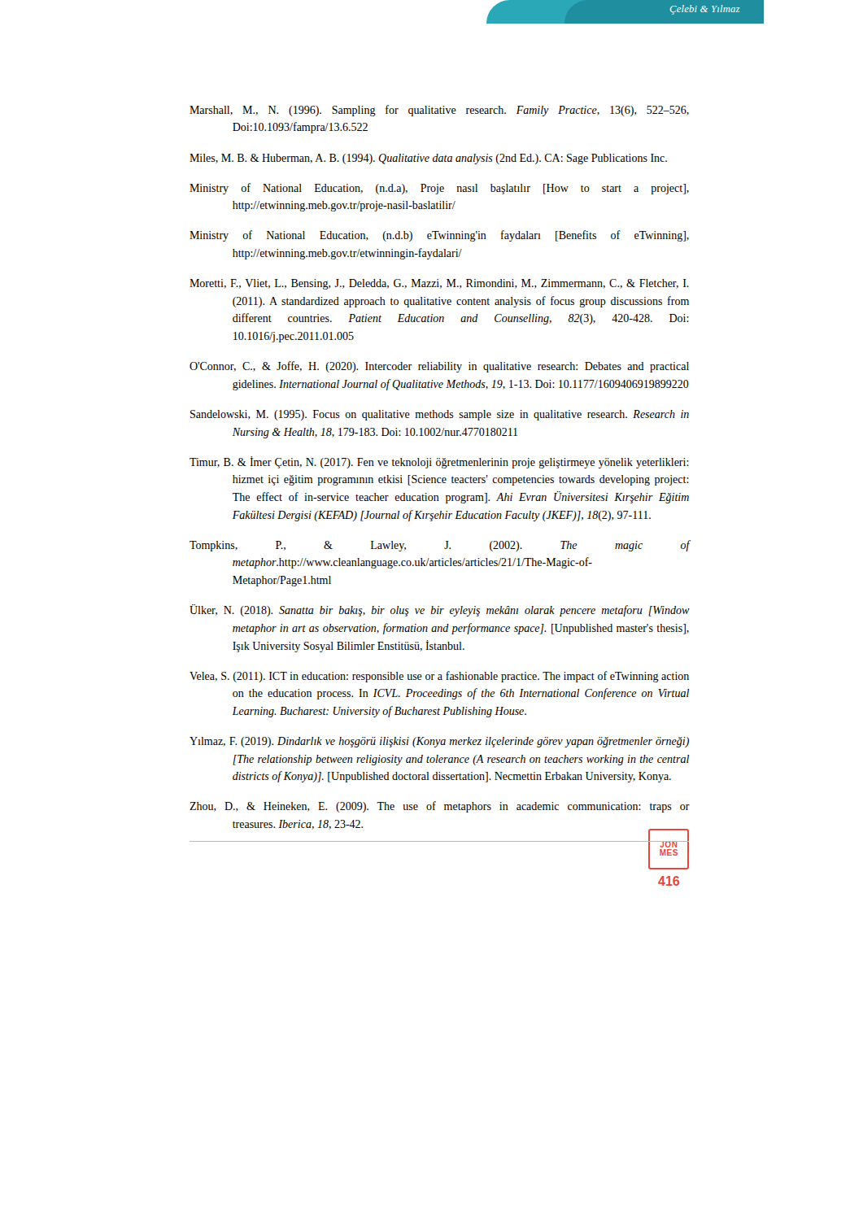Çelebi & Yılmaz
Marshall, M., N. (1996). Sampling for qualitative research. Family Practice, 13(6), 522–526, Doi:10.1093/fampra/13.6.522
Miles, M. B. & Huberman, A. B. (1994). Qualitative data analysis (2nd Ed.). CA: Sage Publications Inc.
Ministry of National Education, (n.d.a), Proje nasıl başlatılır [How to start a project], http://etwinning.meb.gov.tr/proje-nasil-baslatilir/
Ministry of National Education, (n.d.b) eTwinning'in faydaları [Benefits of eTwinning], http://etwinning.meb.gov.tr/etwinningin-faydalari/
Moretti, F., Vliet, L., Bensing, J., Deledda, G., Mazzi, M., Rimondini, M., Zimmermann, C., & Fletcher, I. (2011). A standardized approach to qualitative content analysis of focus group discussions from different countries. Patient Education and Counselling, 82(3), 420-428. Doi: 10.1016/j.pec.2011.01.005
O'Connor, C., & Joffe, H. (2020). Intercoder reliability in qualitative research: Debates and practical gidelines. International Journal of Qualitative Methods, 19, 1-13. Doi: 10.1177/1609406919899220
Sandelowski, M. (1995). Focus on qualitative methods sample size in qualitative research. Research in Nursing & Health, 18, 179-183. Doi: 10.1002/nur.4770180211
Timur, B. & İmer Çetin, N. (2017). Fen ve teknoloji öğretmenlerinin proje geliştirmeye yönelik yeterlikleri: hizmet içi eğitim programının etkisi [Science teacters' competencies towards developing project: The effect of in-service teacher education program]. Ahi Evran Üniversitesi Kırşehir Eğitim Fakültesi Dergisi (KEFAD) [Journal of Kırşehir Education Faculty (JKEF)], 18(2), 97-111.
Tompkins, P., & Lawley, J. (2002). The magic of metaphor.http://www.cleanlanguage.co.uk/articles/articles/21/1/The-Magic-of-Metaphor/Page1.html
Ülker, N. (2018). Sanatta bir bakış, bir oluş ve bir eyleyiş mekânı olarak pencere metaforu [Window metaphor in art as observation, formation and performance space]. [Unpublished master's thesis], Işık University Sosyal Bilimler Enstitüsü, İstanbul.
Velea, S. (2011). ICT in education: responsible use or a fashionable practice. The impact of eTwinning action on the education process. In ICVL. Proceedings of the 6th International Conference on Virtual Learning. Bucharest: University of Bucharest Publishing House.
Yılmaz, F. (2019). Dindarlık ve hoşgörü ilişkisi (Konya merkez ilçelerinde görev yapan öğretmenler örneği) [The relationship between religiosity and tolerance (A research on teachers working in the central districts of Konya)]. [Unpublished doctoral dissertation]. Necmettin Erbakan University, Konya.
Zhou, D., & Heineken, E. (2009). The use of metaphors in academic communication: traps or treasures. Iberica, 18, 23-42.
JON
MES
416